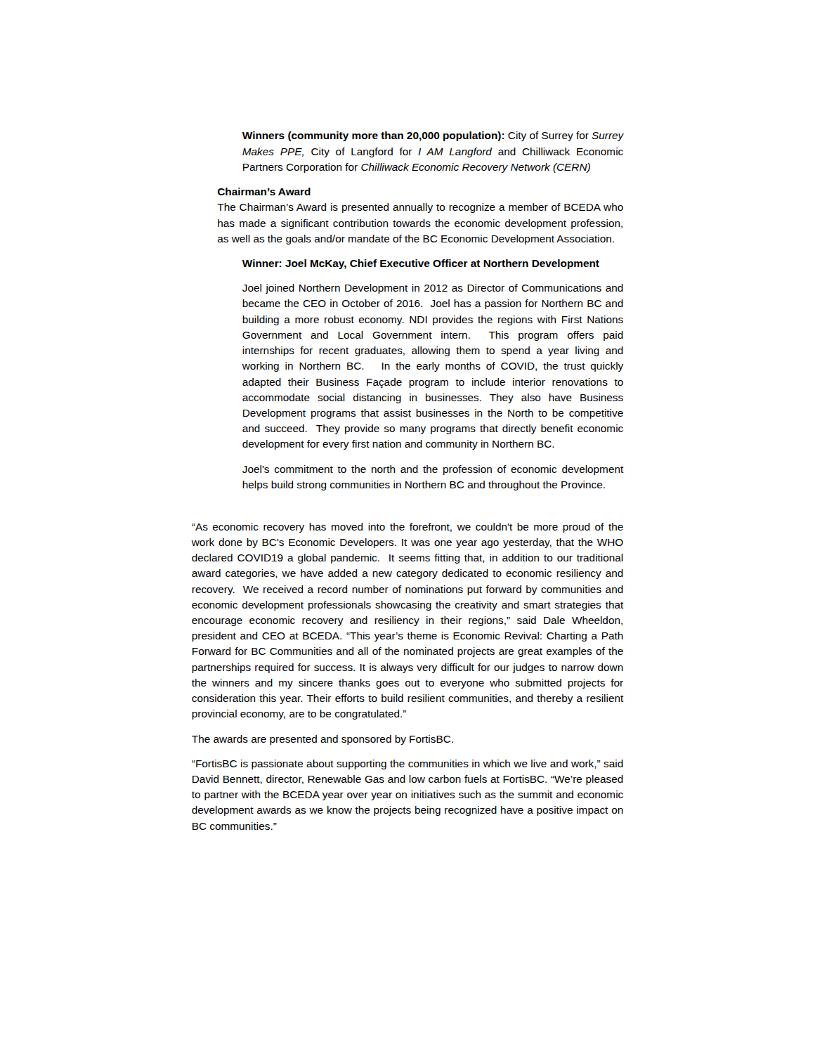Winners (community more than 20,000 population): City of Surrey for Surrey Makes PPE, City of Langford for I AM Langford and Chilliwack Economic Partners Corporation for Chilliwack Economic Recovery Network (CERN)
Chairman’s Award
The Chairman’s Award is presented annually to recognize a member of BCEDA who has made a significant contribution towards the economic development profession, as well as the goals and/or mandate of the BC Economic Development Association.
Winner: Joel McKay, Chief Executive Officer at Northern Development
Joel joined Northern Development in 2012 as Director of Communications and became the CEO in October of 2016. Joel has a passion for Northern BC and building a more robust economy. NDI provides the regions with First Nations Government and Local Government intern. This program offers paid internships for recent graduates, allowing them to spend a year living and working in Northern BC. In the early months of COVID, the trust quickly adapted their Business Façade program to include interior renovations to accommodate social distancing in businesses. They also have Business Development programs that assist businesses in the North to be competitive and succeed. They provide so many programs that directly benefit economic development for every first nation and community in Northern BC.
Joel's commitment to the north and the profession of economic development helps build strong communities in Northern BC and throughout the Province.
“As economic recovery has moved into the forefront, we couldn't be more proud of the work done by BC's Economic Developers. It was one year ago yesterday, that the WHO declared COVID19 a global pandemic. It seems fitting that, in addition to our traditional award categories, we have added a new category dedicated to economic resiliency and recovery. We received a record number of nominations put forward by communities and economic development professionals showcasing the creativity and smart strategies that encourage economic recovery and resiliency in their regions,” said Dale Wheeldon, president and CEO at BCEDA. “This year’s theme is Economic Revival: Charting a Path Forward for BC Communities and all of the nominated projects are great examples of the partnerships required for success. It is always very difficult for our judges to narrow down the winners and my sincere thanks goes out to everyone who submitted projects for consideration this year. Their efforts to build resilient communities, and thereby a resilient provincial economy, are to be congratulated.”
The awards are presented and sponsored by FortisBC.
“FortisBC is passionate about supporting the communities in which we live and work,” said David Bennett, director, Renewable Gas and low carbon fuels at FortisBC. “We’re pleased to partner with the BCEDA year over year on initiatives such as the summit and economic development awards as we know the projects being recognized have a positive impact on BC communities.”